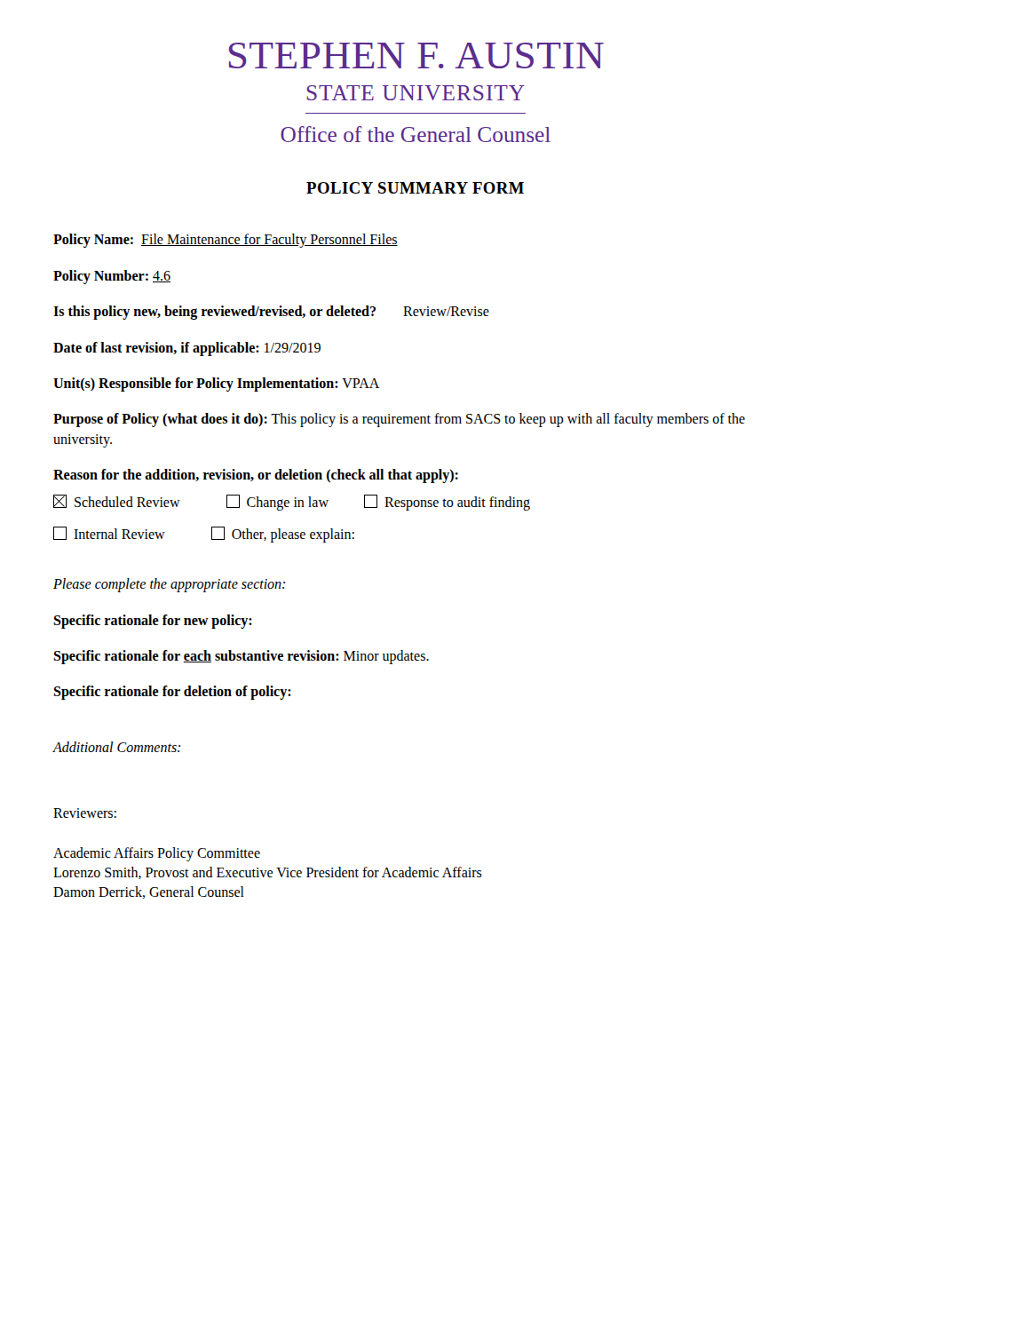STEPHEN F. AUSTIN
STATE UNIVERSITY
Office of the General Counsel
POLICY SUMMARY FORM
Policy Name: File Maintenance for Faculty Personnel Files
Policy Number: 4.6
Is this policy new, being reviewed/revised, or deleted? Review/Revise
Date of last revision, if applicable: 1/29/2019
Unit(s) Responsible for Policy Implementation: VPAA
Purpose of Policy (what does it do): This policy is a requirement from SACS to keep up with all faculty members of the university.
Reason for the addition, revision, or deletion (check all that apply):
Scheduled Review Change in law Response to audit finding
Internal Review Other, please explain:
Please complete the appropriate section:
Specific rationale for new policy:
Specific rationale for each substantive revision: Minor updates.
Specific rationale for deletion of policy:
Additional Comments:
Reviewers:
Academic Affairs Policy Committee
Lorenzo Smith, Provost and Executive Vice President for Academic Affairs
Damon Derrick, General Counsel